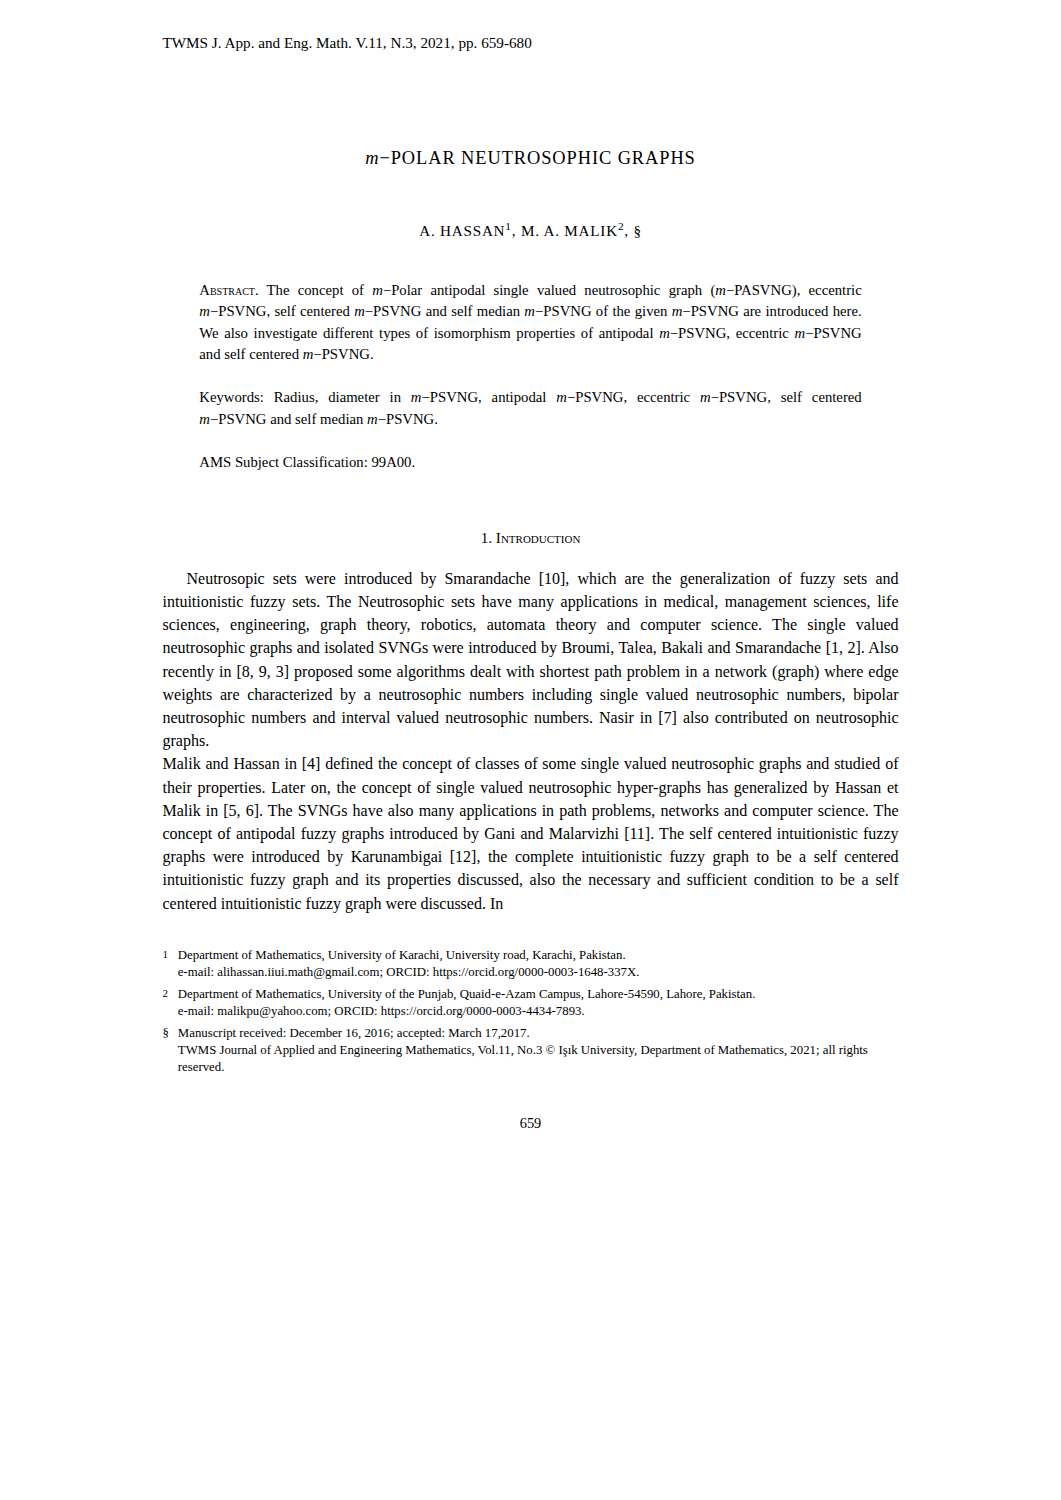TWMS J. App. and Eng. Math. V.11, N.3, 2021, pp. 659-680
m−POLAR NEUTROSOPHIC GRAPHS
A. HASSAN1, M. A. MALIK2, §
Abstract. The concept of m−Polar antipodal single valued neutrosophic graph (m−PASVNG), eccentric m−PSVNG, self centered m−PSVNG and self median m−PSVNG of the given m−PSVNG are introduced here. We also investigate different types of isomorphism properties of antipodal m−PSVNG, eccentric m−PSVNG and self centered m−PSVNG.
Keywords: Radius, diameter in m−PSVNG, antipodal m−PSVNG, eccentric m−PSVNG, self centered m−PSVNG and self median m−PSVNG.
AMS Subject Classification: 99A00.
1. Introduction
Neutrosopic sets were introduced by Smarandache [10], which are the generalization of fuzzy sets and intuitionistic fuzzy sets. The Neutrosophic sets have many applications in medical, management sciences, life sciences, engineering, graph theory, robotics, automata theory and computer science. The single valued neutrosophic graphs and isolated SVNGs were introduced by Broumi, Talea, Bakali and Smarandache [1, 2]. Also recently in [8, 9, 3] proposed some algorithms dealt with shortest path problem in a network (graph) where edge weights are characterized by a neutrosophic numbers including single valued neutrosophic numbers, bipolar neutrosophic numbers and interval valued neutrosophic numbers. Nasir in [7] also contributed on neutrosophic graphs.
Malik and Hassan in [4] defined the concept of classes of some single valued neutrosophic graphs and studied of their properties. Later on, the concept of single valued neutrosophic hyper-graphs has generalized by Hassan et Malik in [5, 6]. The SVNGs have also many applications in path problems, networks and computer science. The concept of antipodal fuzzy graphs introduced by Gani and Malarvizhi [11]. The self centered intuitionistic fuzzy graphs were introduced by Karunambigai [12], the complete intuitionistic fuzzy graph to be a self centered intuitionistic fuzzy graph and its properties discussed, also the necessary and sufficient condition to be a self centered intuitionistic fuzzy graph were discussed. In
1 Department of Mathematics, University of Karachi, University road, Karachi, Pakistan.
e-mail: alihassan.iiui.math@gmail.com; ORCID: https://orcid.org/0000-0003-1648-337X.
2 Department of Mathematics, University of the Punjab, Quaid-e-Azam Campus, Lahore-54590, Lahore, Pakistan.
e-mail: malikpu@yahoo.com; ORCID: https://orcid.org/0000-0003-4434-7893.
§ Manuscript received: December 16, 2016; accepted: March 17,2017.
TWMS Journal of Applied and Engineering Mathematics, Vol.11, No.3 © Işık University, Department of Mathematics, 2021; all rights reserved.
659